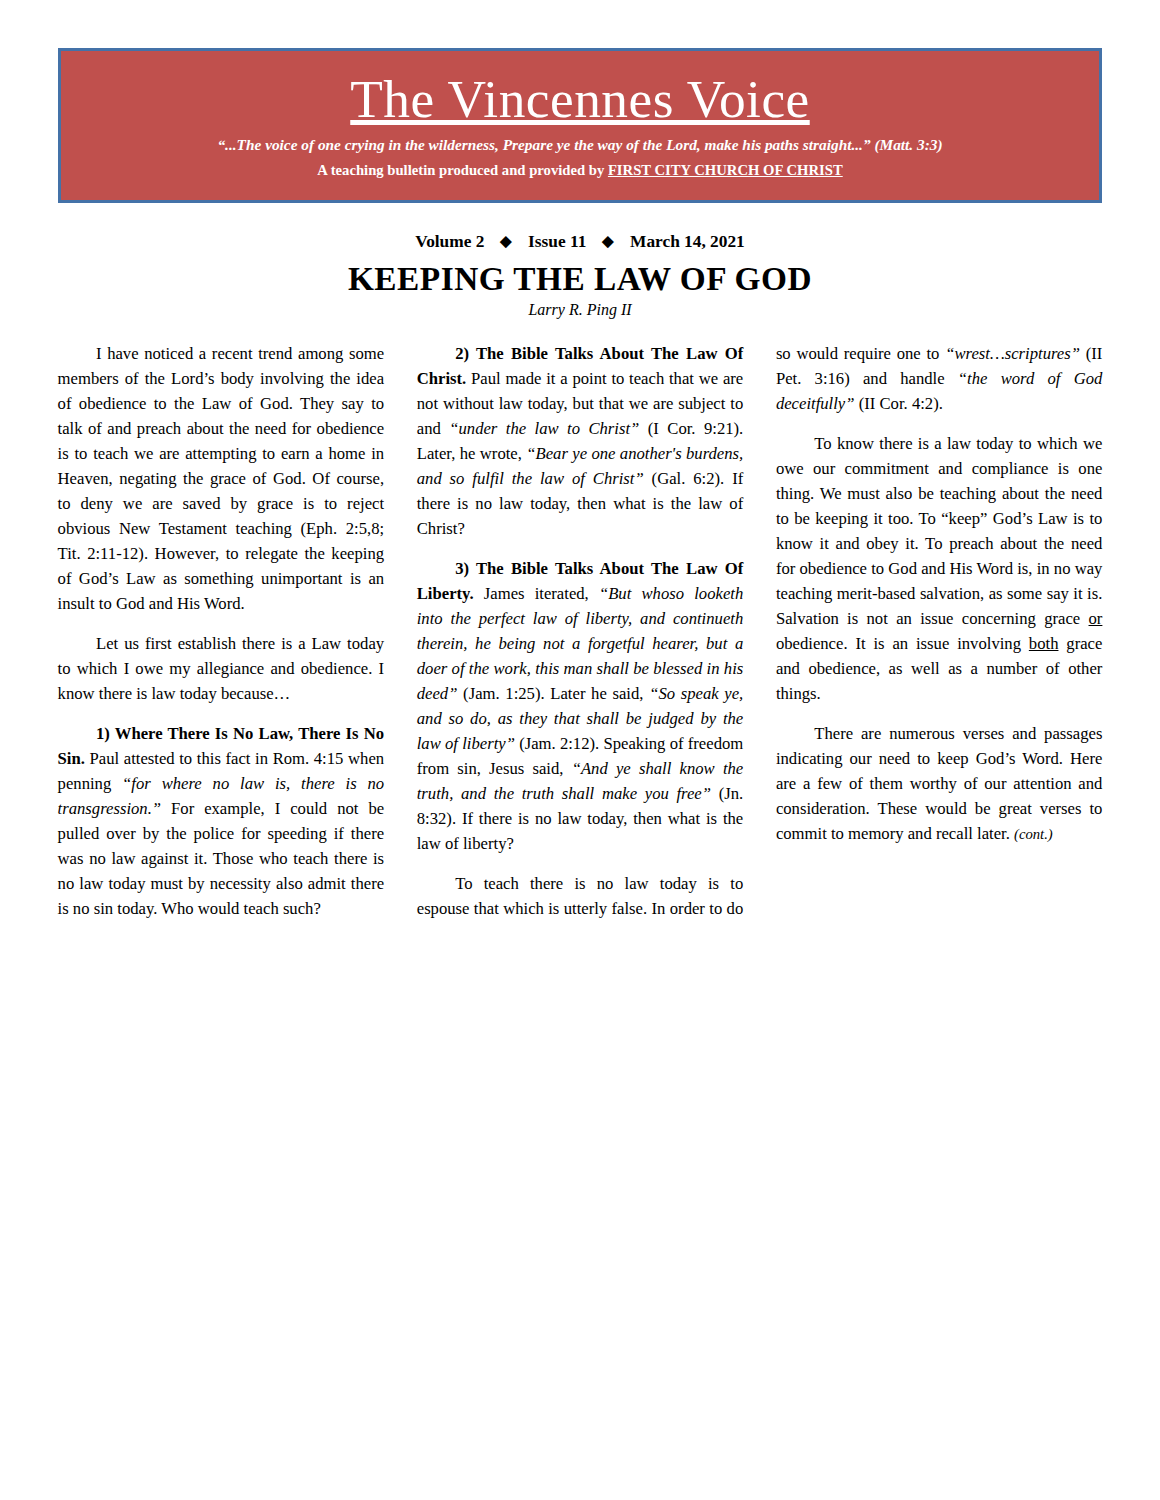The Vincennes Voice
“...The voice of one crying in the wilderness, Prepare ye the way of the Lord, make his paths straight...” (Matt. 3:3)
A teaching bulletin produced and provided by FIRST CITY CHURCH OF CHRIST
Volume 2 ◆ Issue 11 ◆ March 14, 2021
KEEPING THE LAW OF GOD
Larry R. Ping II
I have noticed a recent trend among some members of the Lord’s body involving the idea of obedience to the Law of God. They say to talk of and preach about the need for obedience is to teach we are attempting to earn a home in Heaven, negating the grace of God. Of course, to deny we are saved by grace is to reject obvious New Testament teaching (Eph. 2:5,8; Tit. 2:11-12). However, to relegate the keeping of God’s Law as something unimportant is an insult to God and His Word.
Let us first establish there is a Law today to which I owe my allegiance and obedience. I know there is law today because…
1) Where There Is No Law, There Is No Sin. Paul attested to this fact in Rom. 4:15 when penning “for where no law is, there is no transgression.” For example, I could not be pulled over by the police for speeding if there was no law against it. Those who teach there is no law today must by necessity also admit there is no sin today. Who would teach such?
2) The Bible Talks About The Law Of Christ. Paul made it a point to teach that we are not without law today, but that we are subject to and “under the law to Christ” (I Cor. 9:21). Later, he wrote, “Bear ye one another's burdens, and so fulfil the law of Christ” (Gal. 6:2). If there is no law today, then what is the law of Christ?
3) The Bible Talks About The Law Of Liberty. James iterated, “But whoso looketh into the perfect law of liberty, and continueth therein, he being not a forgetful hearer, but a doer of the work, this man shall be blessed in his deed” (Jam. 1:25). Later he said, “So speak ye, and so do, as they that shall be judged by the law of liberty” (Jam. 2:12). Speaking of freedom from sin, Jesus said, “And ye shall know the truth, and the truth shall make you free” (Jn. 8:32). If there is no law today, then what is the law of liberty?
To teach there is no law today is to espouse that which is utterly false. In order to do so would require one to “wrest…scriptures” (II Pet. 3:16) and handle “the word of God deceitfully” (II Cor. 4:2).
To know there is a law today to which we owe our commitment and compliance is one thing. We must also be teaching about the need to be keeping it too. To “keep” God’s Law is to know it and obey it. To preach about the need for obedience to God and His Word is, in no way teaching merit-based salvation, as some say it is. Salvation is not an issue concerning grace or obedience. It is an issue involving both grace and obedience, as well as a number of other things.
There are numerous verses and passages indicating our need to keep God’s Word. Here are a few of them worthy of our attention and consideration. These would be great verses to commit to memory and recall later. (cont.)